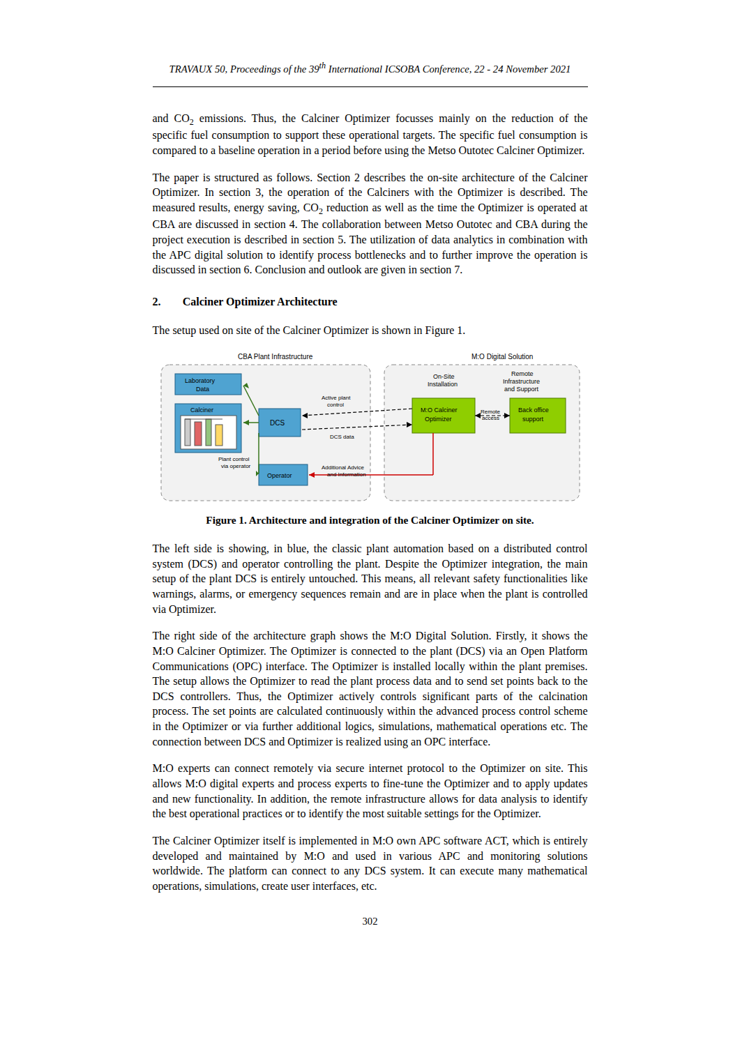TRAVAUX 50, Proceedings of the 39th International ICSOBA Conference, 22 - 24 November 2021
and CO2 emissions. Thus, the Calciner Optimizer focusses mainly on the reduction of the specific fuel consumption to support these operational targets. The specific fuel consumption is compared to a baseline operation in a period before using the Metso Outotec Calciner Optimizer.
The paper is structured as follows. Section 2 describes the on-site architecture of the Calciner Optimizer. In section 3, the operation of the Calciners with the Optimizer is described. The measured results, energy saving, CO2 reduction as well as the time the Optimizer is operated at CBA are discussed in section 4. The collaboration between Metso Outotec and CBA during the project execution is described in section 5. The utilization of data analytics in combination with the APC digital solution to identify process bottlenecks and to further improve the operation is discussed in section 6. Conclusion and outlook are given in section 7.
2. Calciner Optimizer Architecture
The setup used on site of the Calciner Optimizer is shown in Figure 1.
CBA Plant Infrastructure M:O Digital Solution Laboratory Data Calciner DCS Operator On-Site Installation M:O Calciner Optimizer Back office support Remote Infrastructure and Support Remote access Plant control via operator Active plant control DCS data Additional Advice and Information
Figure 1. Architecture and integration of the Calciner Optimizer on site.
The left side is showing, in blue, the classic plant automation based on a distributed control system (DCS) and operator controlling the plant. Despite the Optimizer integration, the main setup of the plant DCS is entirely untouched. This means, all relevant safety functionalities like warnings, alarms, or emergency sequences remain and are in place when the plant is controlled via Optimizer.
The right side of the architecture graph shows the M:O Digital Solution. Firstly, it shows the M:O Calciner Optimizer. The Optimizer is connected to the plant (DCS) via an Open Platform Communications (OPC) interface. The Optimizer is installed locally within the plant premises. The setup allows the Optimizer to read the plant process data and to send set points back to the DCS controllers. Thus, the Optimizer actively controls significant parts of the calcination process. The set points are calculated continuously within the advanced process control scheme in the Optimizer or via further additional logics, simulations, mathematical operations etc. The connection between DCS and Optimizer is realized using an OPC interface.
M:O experts can connect remotely via secure internet protocol to the Optimizer on site. This allows M:O digital experts and process experts to fine-tune the Optimizer and to apply updates and new functionality. In addition, the remote infrastructure allows for data analysis to identify the best operational practices or to identify the most suitable settings for the Optimizer.
The Calciner Optimizer itself is implemented in M:O own APC software ACT, which is entirely developed and maintained by M:O and used in various APC and monitoring solutions worldwide. The platform can connect to any DCS system. It can execute many mathematical operations, simulations, create user interfaces, etc.
302